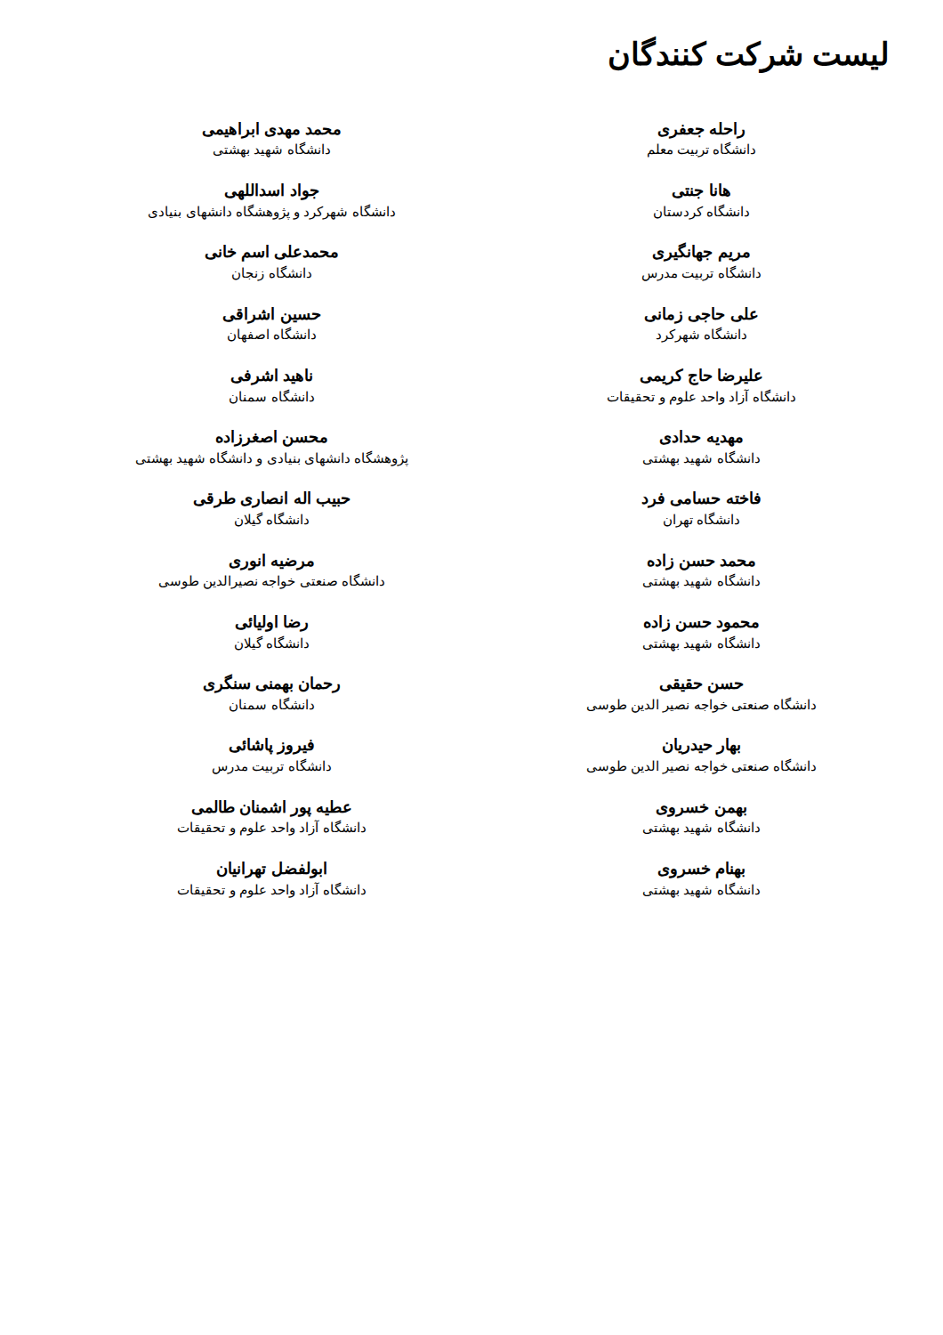لیست شرکت کنندگان
راحله جعفری
دانشگاه تربیت معلم
هانا جنتی
دانشگاه کردستان
مریم جهانگیری
دانشگاه تربیت مدرس
علی حاجی زمانی
دانشگاه شهرکرد
علیرضا حاج کریمی
دانشگاه آزاد واحد علوم و تحقیقات
مهدیه حدادی
دانشگاه شهید بهشتی
فاخته حسامی فرد
دانشگاه تهران
محمد حسن زاده
دانشگاه شهید بهشتی
محمود حسن زاده
دانشگاه شهید بهشتی
حسن حقیقی
دانشگاه صنعتی خواجه نصیر الدین طوسی
بهار حیدریان
دانشگاه صنعتی خواجه نصیر الدین طوسی
بهمن خسروی
دانشگاه شهید بهشتی
بهنام خسروی
دانشگاه شهید بهشتی
محمد مهدی ابراهیمی
دانشگاه شهید بهشتی
جواد اسداللهی
دانشگاه شهرکرد و پژوهشگاه دانشهای بنیادی
محمدعلی اسم خانی
دانشگاه زنجان
حسین اشراقی
دانشگاه اصفهان
ناهید اشرفی
دانشگاه سمنان
محسن اصغرزاده
پژوهشگاه دانشهای بنیادی و دانشگاه شهید بهشتی
حبیب اله انصاری طرقی
دانشگاه گیلان
مرضیه انوری
دانشگاه صنعتی خواجه نصیرالدین طوسی
رضا اولیائی
دانشگاه گیلان
رحمان بهمنی سنگری
دانشگاه سمنان
فیروز پاشائی
دانشگاه تربیت مدرس
عطیه پور اشمنان طالمی
دانشگاه آزاد واحد علوم و تحقیقات
ابولفضل تهرانیان
دانشگاه آزاد واحد علوم و تحقیقات